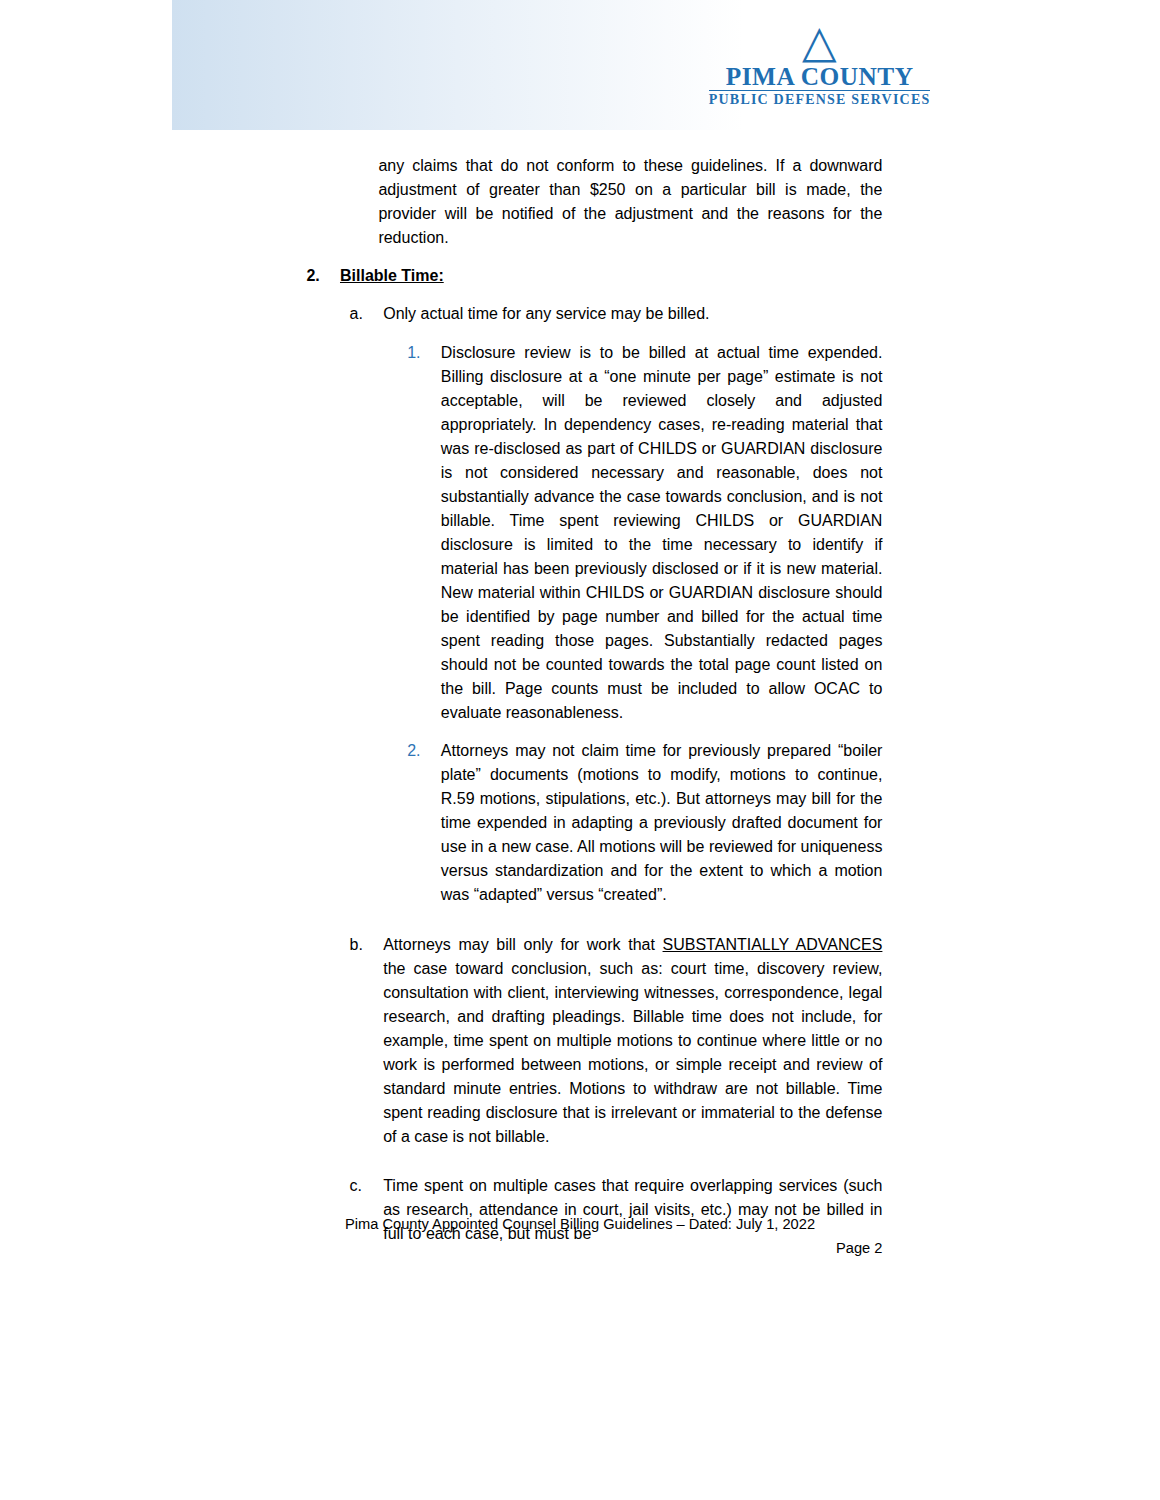△
PIMA COUNTY
PUBLIC DEFENSE SERVICES
any claims that do not conform to these guidelines. If a downward adjustment of greater than $250 on a particular bill is made, the provider will be notified of the adjustment and the reasons for the reduction.
2. Billable Time:
a.
Only actual time for any service may be billed.
1.
Disclosure review is to be billed at actual time expended. Billing disclosure at a “one minute per page” estimate is not acceptable, will be reviewed closely and adjusted appropriately. In dependency cases, re-reading material that was re-disclosed as part of CHILDS or GUARDIAN disclosure is not considered necessary and reasonable, does not substantially advance the case towards conclusion, and is not billable. Time spent reviewing CHILDS or GUARDIAN disclosure is limited to the time necessary to identify if material has been previously disclosed or if it is new material. New material within CHILDS or GUARDIAN disclosure should be identified by page number and billed for the actual time spent reading those pages. Substantially redacted pages should not be counted towards the total page count listed on the bill. Page counts must be included to allow OCAC to evaluate reasonableness.
2.
Attorneys may not claim time for previously prepared “boiler plate” documents (motions to modify, motions to continue, R.59 motions, stipulations, etc.). But attorneys may bill for the time expended in adapting a previously drafted document for use in a new case. All motions will be reviewed for uniqueness versus standardization and for the extent to which a motion was “adapted” versus “created”.
b.
Attorneys may bill only for work that SUBSTANTIALLY ADVANCES the case toward conclusion, such as: court time, discovery review, consultation with client, interviewing witnesses, correspondence, legal research, and drafting pleadings. Billable time does not include, for example, time spent on multiple motions to continue where little or no work is performed between motions, or simple receipt and review of standard minute entries. Motions to withdraw are not billable. Time spent reading disclosure that is irrelevant or immaterial to the defense of a case is not billable.
c.
Time spent on multiple cases that require overlapping services (such as research, attendance in court, jail visits, etc.) may not be billed in full to each case, but must be
Pima County Appointed Counsel Billing Guidelines – Dated: July 1, 2022
Page 2